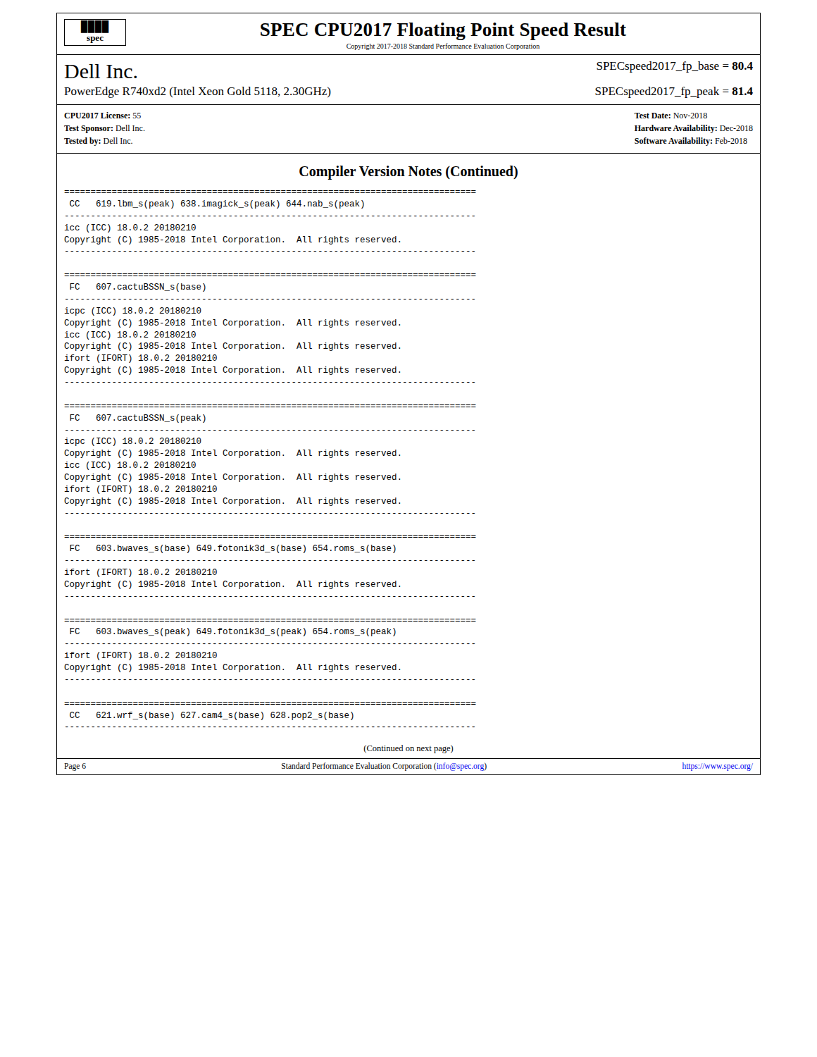████
spec
SPEC CPU2017 Floating Point Speed Result
Copyright 2017-2018 Standard Performance Evaluation Corporation
Dell Inc.
SPECspeed2017_fp_base = 80.4
PowerEdge R740xd2 (Intel Xeon Gold 5118, 2.30GHz)
SPECspeed2017_fp_peak = 81.4
CPU2017 License: 55
Test Sponsor: Dell Inc.
Tested by: Dell Inc.
Test Date: Nov-2018
Hardware Availability: Dec-2018
Software Availability: Feb-2018
Compiler Version Notes (Continued)
==============================================================================
 CC   619.lbm_s(peak) 638.imagick_s(peak) 644.nab_s(peak)
------------------------------------------------------------------------------
icc (ICC) 18.0.2 20180210
Copyright (C) 1985-2018 Intel Corporation.  All rights reserved.
------------------------------------------------------------------------------

==============================================================================
 FC   607.cactuBSSN_s(base)
------------------------------------------------------------------------------
icpc (ICC) 18.0.2 20180210
Copyright (C) 1985-2018 Intel Corporation.  All rights reserved.
icc (ICC) 18.0.2 20180210
Copyright (C) 1985-2018 Intel Corporation.  All rights reserved.
ifort (IFORT) 18.0.2 20180210
Copyright (C) 1985-2018 Intel Corporation.  All rights reserved.
------------------------------------------------------------------------------

==============================================================================
 FC   607.cactuBSSN_s(peak)
------------------------------------------------------------------------------
icpc (ICC) 18.0.2 20180210
Copyright (C) 1985-2018 Intel Corporation.  All rights reserved.
icc (ICC) 18.0.2 20180210
Copyright (C) 1985-2018 Intel Corporation.  All rights reserved.
ifort (IFORT) 18.0.2 20180210
Copyright (C) 1985-2018 Intel Corporation.  All rights reserved.
------------------------------------------------------------------------------

==============================================================================
 FC   603.bwaves_s(base) 649.fotonik3d_s(base) 654.roms_s(base)
------------------------------------------------------------------------------
ifort (IFORT) 18.0.2 20180210
Copyright (C) 1985-2018 Intel Corporation.  All rights reserved.
------------------------------------------------------------------------------

==============================================================================
 FC   603.bwaves_s(peak) 649.fotonik3d_s(peak) 654.roms_s(peak)
------------------------------------------------------------------------------
ifort (IFORT) 18.0.2 20180210
Copyright (C) 1985-2018 Intel Corporation.  All rights reserved.
------------------------------------------------------------------------------

==============================================================================
 CC   621.wrf_s(base) 627.cam4_s(base) 628.pop2_s(base)
------------------------------------------------------------------------------
(Continued on next page)
Page 6
Standard Performance Evaluation Corporation (info@spec.org)
https://www.spec.org/